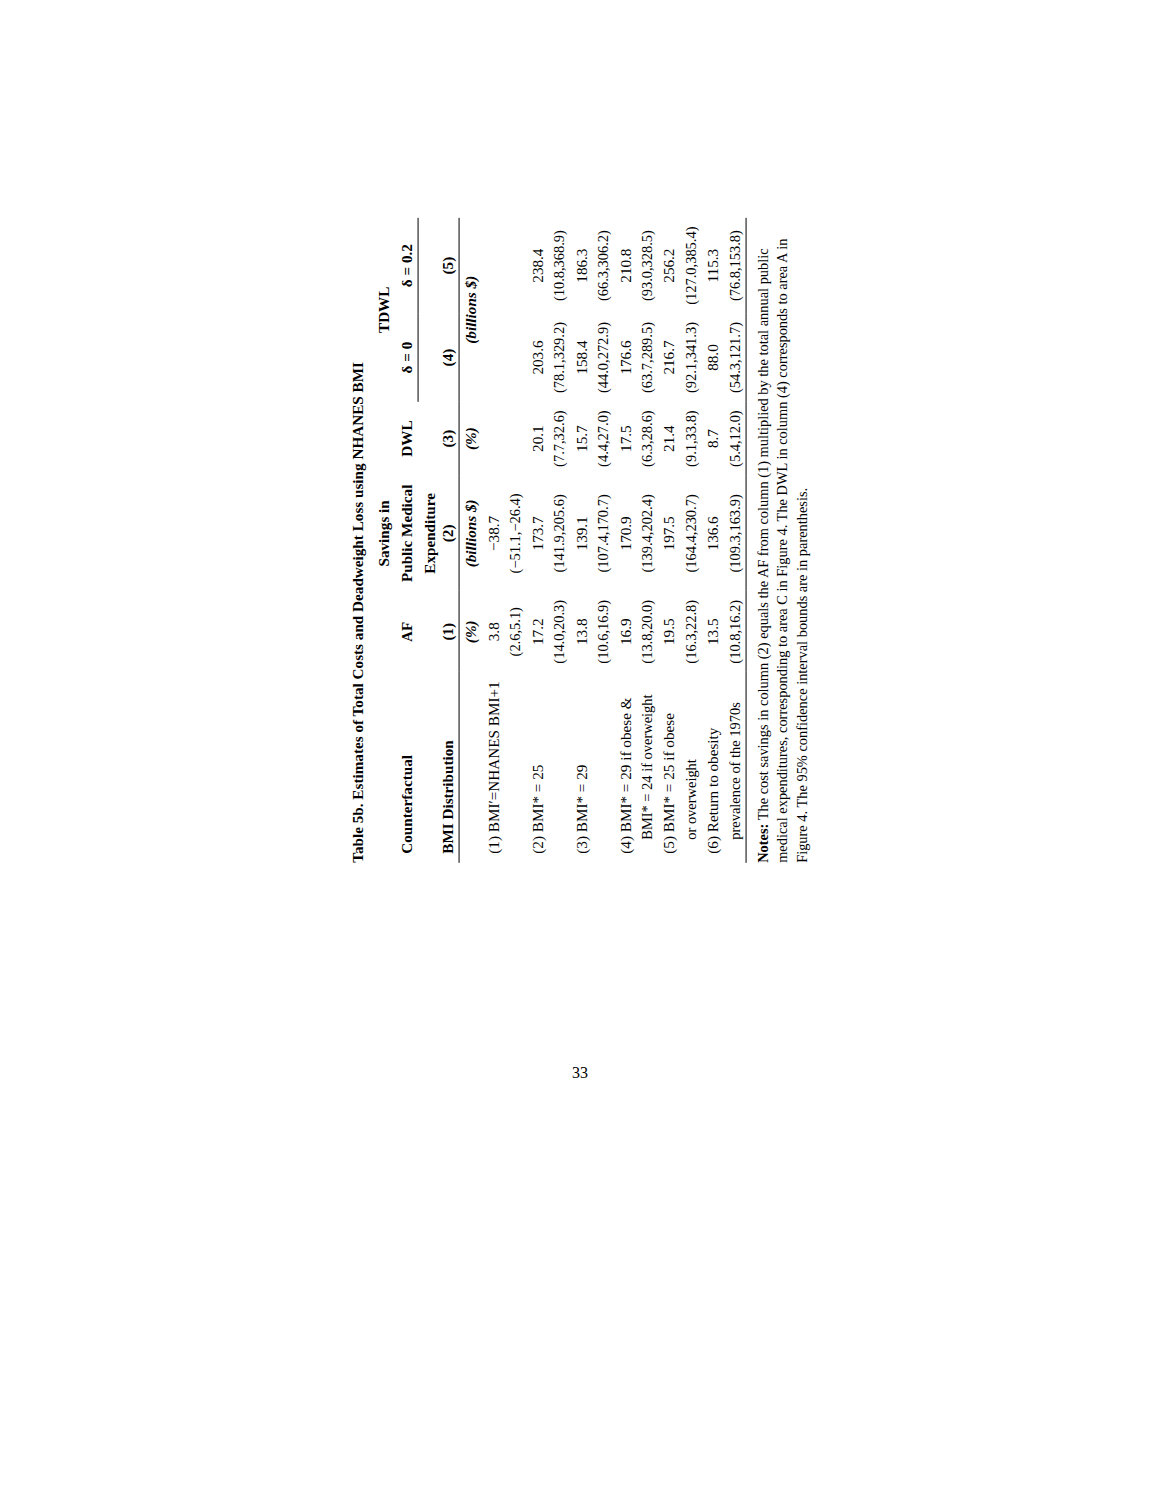Table 5b. Estimates of Total Costs and Deadweight Loss using NHANES BMI
| | | Savings in | | TDWL |
| --- | --- | --- | --- | --- |
| Counterfactual | AF | Public Medical | DWL | δ = 0 | δ = 0.2 |
| BMI Distribution | (1) | Expenditure (2) | (3) | (4) | (5) |
| | (%) | (billions $) | (%) | (billions $) |
| (1) BMI′=NHANES BMI+1 | 3.8 | −38.7 | | | |
| | (2.6,5.1) | (−51.1,−26.4) | | | |
| (2) BMI* = 25 | 17.2 | 173.7 | 20.1 | 203.6 | 238.4 |
| | (14.0,20.3) | (141.9,205.6) | (7.7,32.6) | (78.1,329.2) | (10.8,368.9) |
| (3) BMI* = 29 | 13.8 | 139.1 | 15.7 | 158.4 | 186.3 |
| | (10.6,16.9) | (107.4,170.7) | (4.4,27.0) | (44.0,272.9) | (66.3,306.2) |
| (4) BMI* = 29 if obese & | 16.9 | 170.9 | 17.5 | 176.6 | 210.8 |
| BMI* = 24 if overweight | (13.8,20.0) | (139.4,202.4) | (6.3,28.6) | (63.7,289.5) | (93.0,328.5) |
| (5) BMI* = 25 if obese | 19.5 | 197.5 | 21.4 | 216.7 | 256.2 |
| or overweight | (16.3,22.8) | (164.4,230.7) | (9.1,33.8) | (92.1,341.3) | (127.0,385.4) |
| (6) Return to obesity | 13.5 | 136.6 | 8.7 | 88.0 | 115.3 |
| prevalence of the 1970s | (10.8,16.2) | (109.3,163.9) | (5.4,12.0) | (54.3,121.7) | (76.8,153.8) |
Notes: The cost savings in column (2) equals the AF from column (1) multiplied by the total annual public medical expenditures, corresponding to area C in Figure 4. The DWL in column (4) corresponds to area A in Figure 4. The 95% confidence interval bounds are in parenthesis.
33